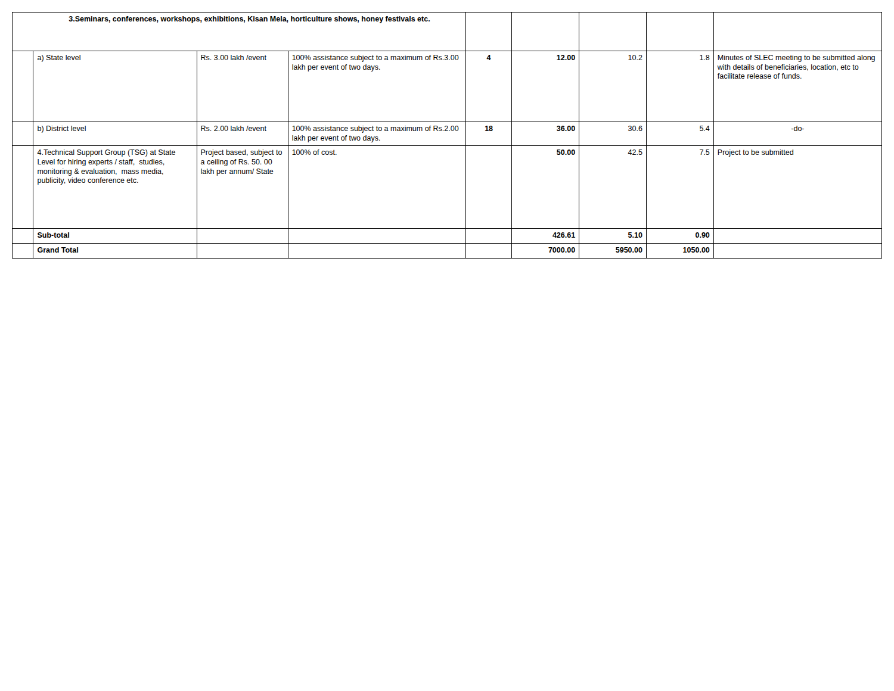| | 3.Seminars, conferences, workshops, exhibitions, Kisan Mela, horticulture shows, honey festivals etc. | | | | | |
| | a) State level | Rs. 3.00 lakh /event | 100% assistance subject to a maximum of Rs.3.00 lakh per event of two days. | 4 | 12.00 | 10.2 | 1.8 | Minutes of SLEC meeting to be submitted along with details of beneficiaries, location, etc to facilitate release of funds. |
| | b) District level | Rs. 2.00 lakh /event | 100% assistance subject to a maximum of Rs.2.00 lakh per event of two days. | 18 | 36.00 | 30.6 | 5.4 | -do- |
| | 4.Technical Support Group (TSG) at State Level for hiring experts / staff, studies, monitoring & evaluation, mass media, publicity, video conference etc. | Project based, subject to a ceiling of Rs. 50. 00 lakh per annum/ State | 100% of cost. | | 50.00 | 42.5 | 7.5 | Project to be submitted |
| | Sub-total | | | | 426.61 | 5.10 | 0.90 | |
| | Grand Total | | | | 7000.00 | 5950.00 | 1050.00 | |